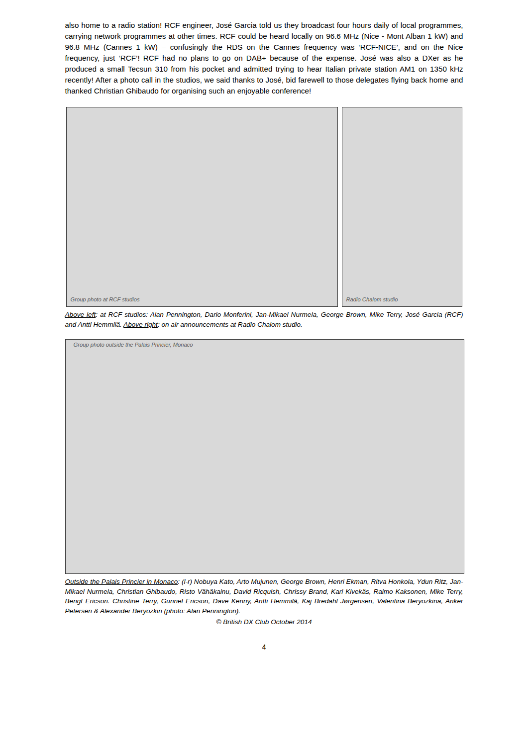also home to a radio station! RCF engineer, José Garcia told us they broadcast four hours daily of local programmes, carrying network programmes at other times. RCF could be heard locally on 96.6 MHz (Nice - Mont Alban 1 kW) and 96.8 MHz (Cannes 1 kW) – confusingly the RDS on the Cannes frequency was ‘RCF-NICE’, and on the Nice frequency, just ‘RCF’! RCF had no plans to go on DAB+ because of the expense. José was also a DXer as he produced a small Tecsun 310 from his pocket and admitted trying to hear Italian private station AM1 on 1350 kHz recently! After a photo call in the studios, we said thanks to José, bid farewell to those delegates flying back home and thanked Christian Ghibaudo for organising such an enjoyable conference!
Group photo at RCF studios
Radio Chalom studio
Above left: at RCF studios: Alan Pennington, Dario Monferini, Jan-Mikael Nurmela, George Brown, Mike Terry, José Garcia (RCF) and Antti Hemmilä. Above right: on air announcements at Radio Chalom studio.
Group photo outside the Palais Princier, Monaco
Outside the Palais Princier in Monaco: (l-r) Nobuya Kato, Arto Mujunen, George Brown, Henri Ekman, Ritva Honkola, Ydun Ritz, Jan-Mikael Nurmela, Christian Ghibaudo, Risto Vähäkainu, David Ricquish, Chrissy Brand, Kari Kivekäs, Raimo Kaksonen, Mike Terry, Bengt Ericson. Christine Terry, Gunnel Ericson, Dave Kenny, Antti Hemmilä, Kaj Bredahl Jørgensen, Valentina Beryozkina, Anker Petersen & Alexander Beryozkin (photo: Alan Pennington). © British DX Club October 2014
4